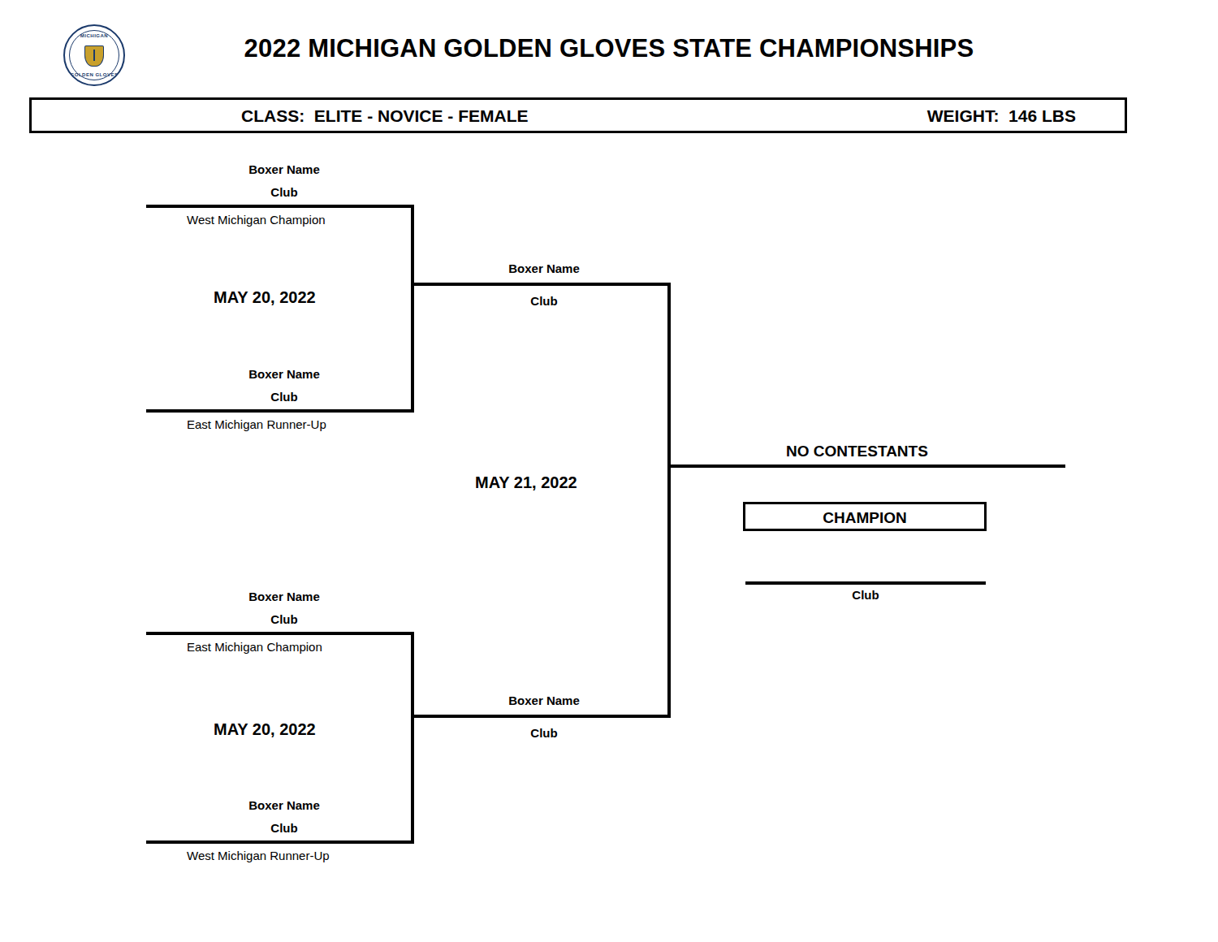MICHIGAN
GOLDEN GLOVES
2022 MICHIGAN GOLDEN GLOVES STATE CHAMPIONSHIPS
CLASS: ELITE - NOVICE - FEMALE
WEIGHT: 146 LBS
Boxer Name
Club
West Michigan Champion
MAY 20, 2022
Boxer Name
Club
East Michigan Runner-Up
Boxer Name
Club
Boxer Name
Club
East Michigan Champion
MAY 20, 2022
Boxer Name
Club
West Michigan Runner-Up
Boxer Name
Club
MAY 21, 2022
NO CONTESTANTS
CHAMPION
Club